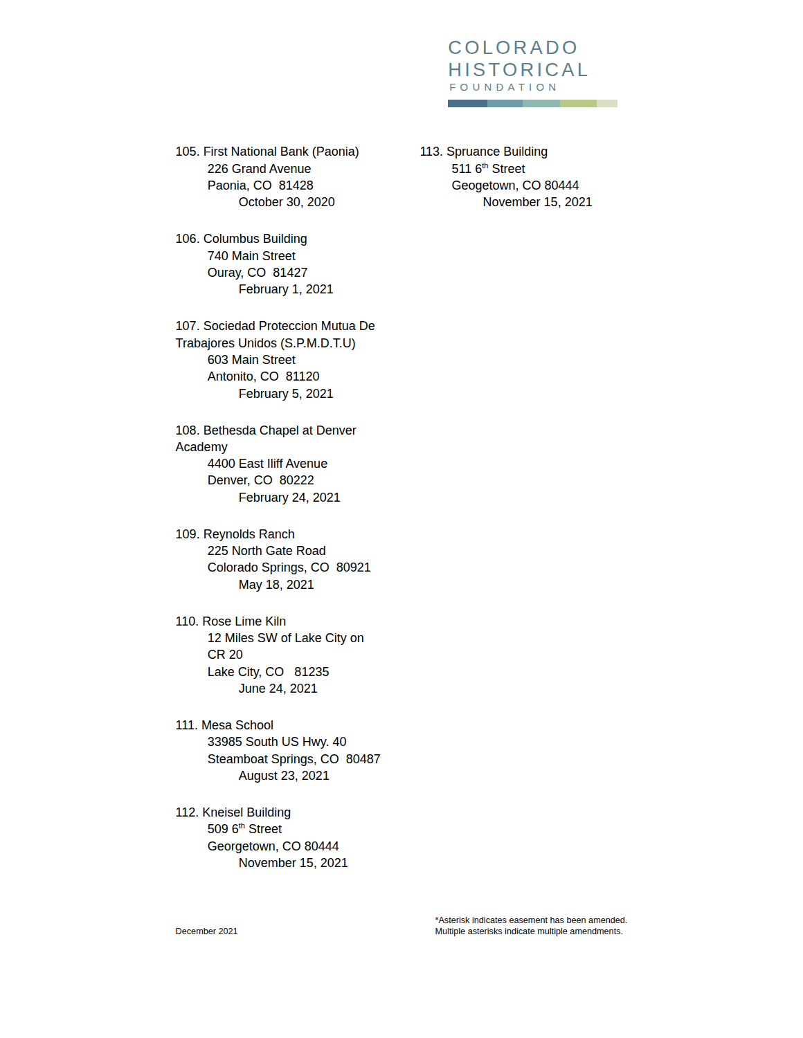COLORADO
HISTORICAL
FOUNDATION
105. First National Bank (Paonia)
226 Grand Avenue
Paonia, CO 81428
October 30, 2020
106. Columbus Building
740 Main Street
Ouray, CO 81427
February 1, 2021
107. Sociedad Proteccion Mutua De
Trabajores Unidos (S.P.M.D.T.U)
603 Main Street
Antonito, CO 81120
February 5, 2021
108. Bethesda Chapel at Denver Academy
4400 East Iliff Avenue
Denver, CO 80222
February 24, 2021
109. Reynolds Ranch
225 North Gate Road
Colorado Springs, CO 80921
May 18, 2021
110. Rose Lime Kiln
12 Miles SW of Lake City on CR 20
Lake City, CO 81235
June 24, 2021
111. Mesa School
33985 South US Hwy. 40
Steamboat Springs, CO 80487
August 23, 2021
112. Kneisel Building
509 6th Street
Georgetown, CO 80444
November 15, 2021
113. Spruance Building
511 6th Street
Geogetown, CO 80444
November 15, 2021
December 2021
*Asterisk indicates easement has been amended.
Multiple asterisks indicate multiple amendments.